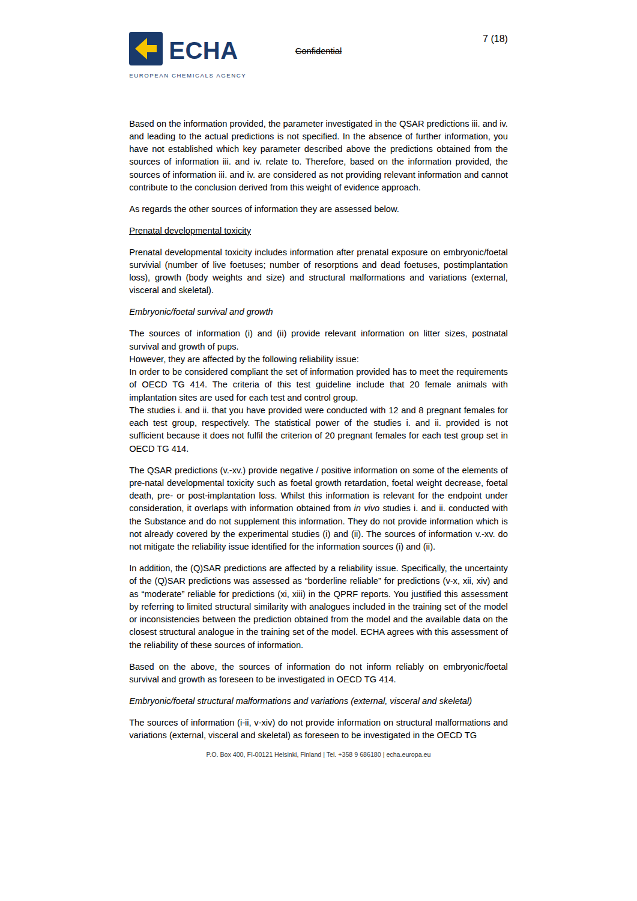ECHA
EUROPEAN CHEMICALS AGENCY
Confidential
7 (18)
Based on the information provided, the parameter investigated in the QSAR predictions iii. and iv. and leading to the actual predictions is not specified. In the absence of further information, you have not established which key parameter described above the predictions obtained from the sources of information iii. and iv. relate to. Therefore, based on the information provided, the sources of information iii. and iv. are considered as not providing relevant information and cannot contribute to the conclusion derived from this weight of evidence approach.
As regards the other sources of information they are assessed below.
Prenatal developmental toxicity
Prenatal developmental toxicity includes information after prenatal exposure on embryonic/foetal survivial (number of live foetuses; number of resorptions and dead foetuses, postimplantation loss), growth (body weights and size) and structural malformations and variations (external, visceral and skeletal).
Embryonic/foetal survival and growth
The sources of information (i) and (ii) provide relevant information on litter sizes, postnatal survival and growth of pups.
However, they are affected by the following reliability issue:
In order to be considered compliant the set of information provided has to meet the requirements of OECD TG 414. The criteria of this test guideline include that 20 female animals with implantation sites are used for each test and control group.
The studies i. and ii. that you have provided were conducted with 12 and 8 pregnant females for each test group, respectively. The statistical power of the studies i. and ii. provided is not sufficient because it does not fulfil the criterion of 20 pregnant females for each test group set in OECD TG 414.
The QSAR predictions (v.-xv.) provide negative / positive information on some of the elements of pre-natal developmental toxicity such as foetal growth retardation, foetal weight decrease, foetal death, pre- or post-implantation loss. Whilst this information is relevant for the endpoint under consideration, it overlaps with information obtained from in vivo studies i. and ii. conducted with the Substance and do not supplement this information. They do not provide information which is not already covered by the experimental studies (i) and (ii). The sources of information v.-xv. do not mitigate the reliability issue identified for the information sources (i) and (ii).
In addition, the (Q)SAR predictions are affected by a reliability issue. Specifically, the uncertainty of the (Q)SAR predictions was assessed as “borderline reliable” for predictions (v-x, xii, xiv) and as “moderate” reliable for predictions (xi, xiii) in the QPRF reports. You justified this assessment by referring to limited structural similarity with analogues included in the training set of the model or inconsistencies between the prediction obtained from the model and the available data on the closest structural analogue in the training set of the model. ECHA agrees with this assessment of the reliability of these sources of information.
Based on the above, the sources of information do not inform reliably on embryonic/foetal survival and growth as foreseen to be investigated in OECD TG 414.
Embryonic/foetal structural malformations and variations (external, visceral and skeletal)
The sources of information (i-ii, v-xiv) do not provide information on structural malformations and variations (external, visceral and skeletal) as foreseen to be investigated in the OECD TG
P.O. Box 400, FI-00121 Helsinki, Finland | Tel. +358 9 686180 | echa.europa.eu